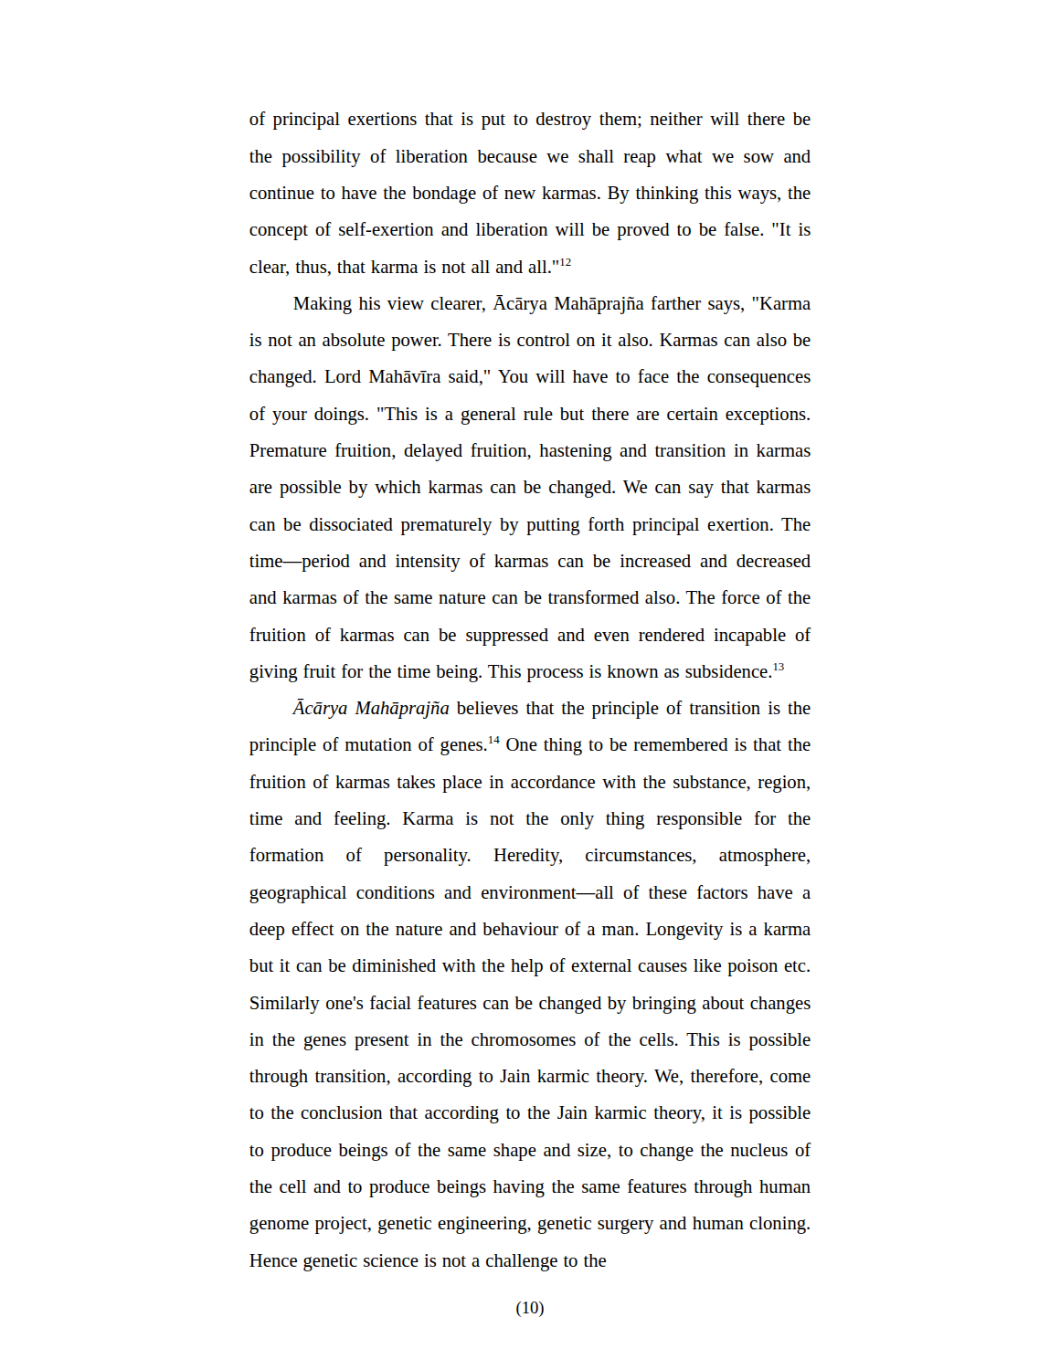of principal exertions that is put to destroy them; neither will there be the possibility of liberation because we shall reap what we sow and continue to have the bondage of new karmas. By thinking this ways, the concept of self-exertion and liberation will be proved to be false. "It is clear, thus, that karma is not all and all."12
Making his view clearer, Ācārya Mahāprajña farther says, "Karma is not an absolute power. There is control on it also. Karmas can also be changed. Lord Mahāvīra said," You will have to face the consequences of your doings. "This is a general rule but there are certain exceptions. Premature fruition, delayed fruition, hastening and transition in karmas are possible by which karmas can be changed. We can say that karmas can be dissociated prematurely by putting forth principal exertion. The time—period and intensity of karmas can be increased and decreased and karmas of the same nature can be transformed also. The force of the fruition of karmas can be suppressed and even rendered incapable of giving fruit for the time being. This process is known as subsidence.13
Ācārya Mahāprajña believes that the principle of transition is the principle of mutation of genes.14 One thing to be remembered is that the fruition of karmas takes place in accordance with the substance, region, time and feeling. Karma is not the only thing responsible for the formation of personality. Heredity, circumstances, atmosphere, geographical conditions and environment—all of these factors have a deep effect on the nature and behaviour of a man. Longevity is a karma but it can be diminished with the help of external causes like poison etc. Similarly one's facial features can be changed by bringing about changes in the genes present in the chromosomes of the cells. This is possible through transition, according to Jain karmic theory. We, therefore, come to the conclusion that according to the Jain karmic theory, it is possible to produce beings of the same shape and size, to change the nucleus of the cell and to produce beings having the same features through human genome project, genetic engineering, genetic surgery and human cloning. Hence genetic science is not a challenge to the
(10)